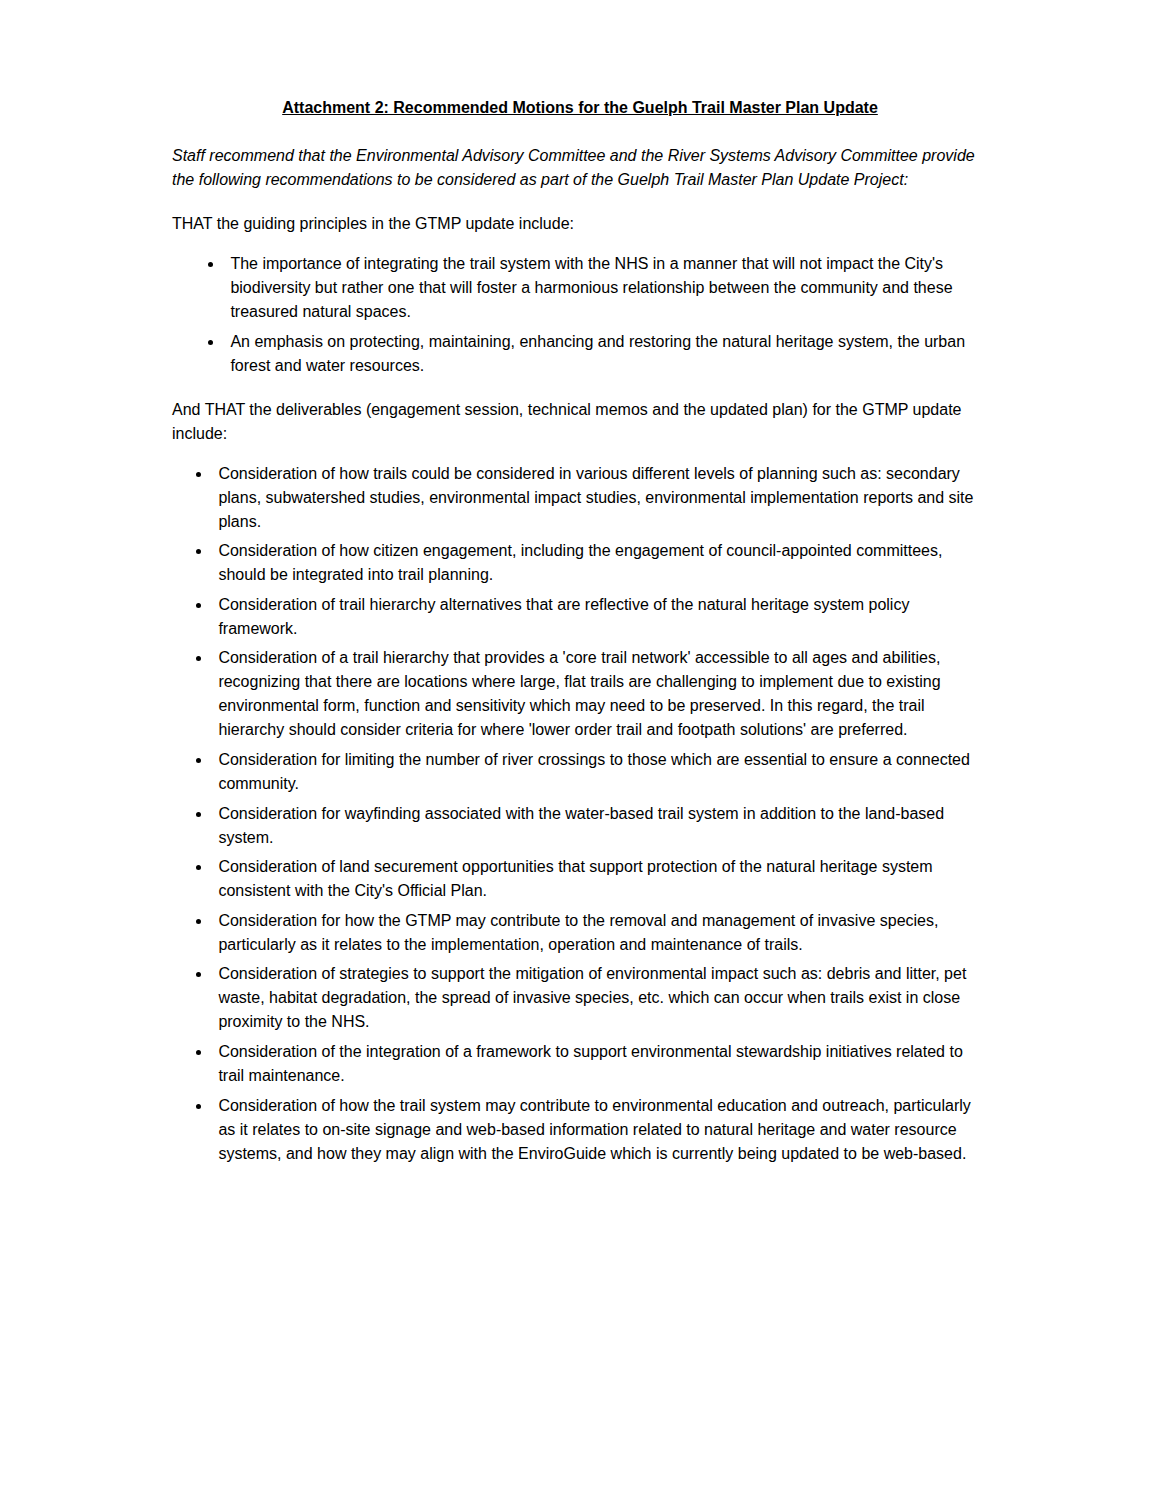Attachment 2: Recommended Motions for the Guelph Trail Master Plan Update
Staff recommend that the Environmental Advisory Committee and the River Systems Advisory Committee provide the following recommendations to be considered as part of the Guelph Trail Master Plan Update Project:
THAT the guiding principles in the GTMP update include:
The importance of integrating the trail system with the NHS in a manner that will not impact the City's biodiversity but rather one that will foster a harmonious relationship between the community and these treasured natural spaces.
An emphasis on protecting, maintaining, enhancing and restoring the natural heritage system, the urban forest and water resources.
And THAT the deliverables (engagement session, technical memos and the updated plan) for the GTMP update include:
Consideration of how trails could be considered in various different levels of planning such as: secondary plans, subwatershed studies, environmental impact studies, environmental implementation reports and site plans.
Consideration of how citizen engagement, including the engagement of council-appointed committees, should be integrated into trail planning.
Consideration of trail hierarchy alternatives that are reflective of the natural heritage system policy framework.
Consideration of a trail hierarchy that provides a 'core trail network' accessible to all ages and abilities, recognizing that there are locations where large, flat trails are challenging to implement due to existing environmental form, function and sensitivity which may need to be preserved. In this regard, the trail hierarchy should consider criteria for where 'lower order trail and footpath solutions' are preferred.
Consideration for limiting the number of river crossings to those which are essential to ensure a connected community.
Consideration for wayfinding associated with the water-based trail system in addition to the land-based system.
Consideration of land securement opportunities that support protection of the natural heritage system consistent with the City's Official Plan.
Consideration for how the GTMP may contribute to the removal and management of invasive species, particularly as it relates to the implementation, operation and maintenance of trails.
Consideration of strategies to support the mitigation of environmental impact such as: debris and litter, pet waste, habitat degradation, the spread of invasive species, etc. which can occur when trails exist in close proximity to the NHS.
Consideration of the integration of a framework to support environmental stewardship initiatives related to trail maintenance.
Consideration of how the trail system may contribute to environmental education and outreach, particularly as it relates to on-site signage and web-based information related to natural heritage and water resource systems, and how they may align with the EnviroGuide which is currently being updated to be web-based.